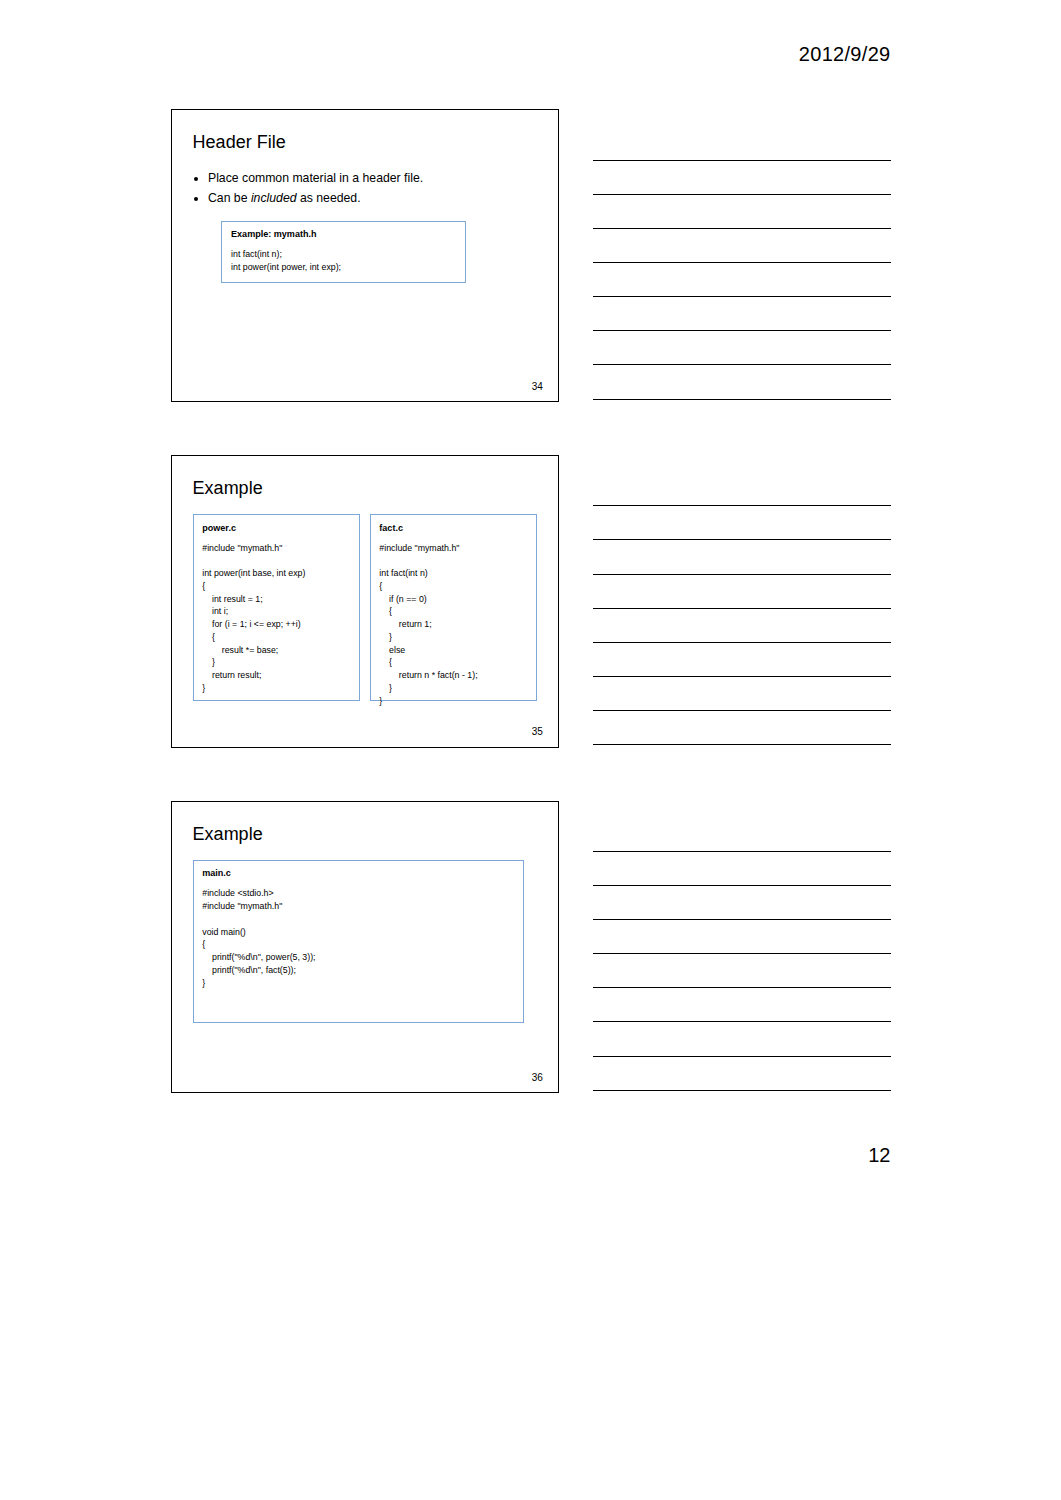2012/9/29
Header File
Place common material in a header file.
Can be included as needed.
Example: mymath.h
int fact(int n);
int power(int power, int exp);
34
Example
power.c
#include "mymath.h"

int power(int base, int exp)
{
    int result = 1;
    int i;
    for (i = 1; i <= exp; ++i)
    {
        result *= base;
    }
    return result;
}
fact.c
#include "mymath.h"

int fact(int n)
{
    if (n == 0)
    {
        return 1;
    }
    else
    {
        return n * fact(n - 1);
    }
}
35
Example
main.c
#include <stdio.h>
#include "mymath.h"

void main()
{
    printf("%d\n", power(5, 3));
    printf("%d\n", fact(5));
}
36
12